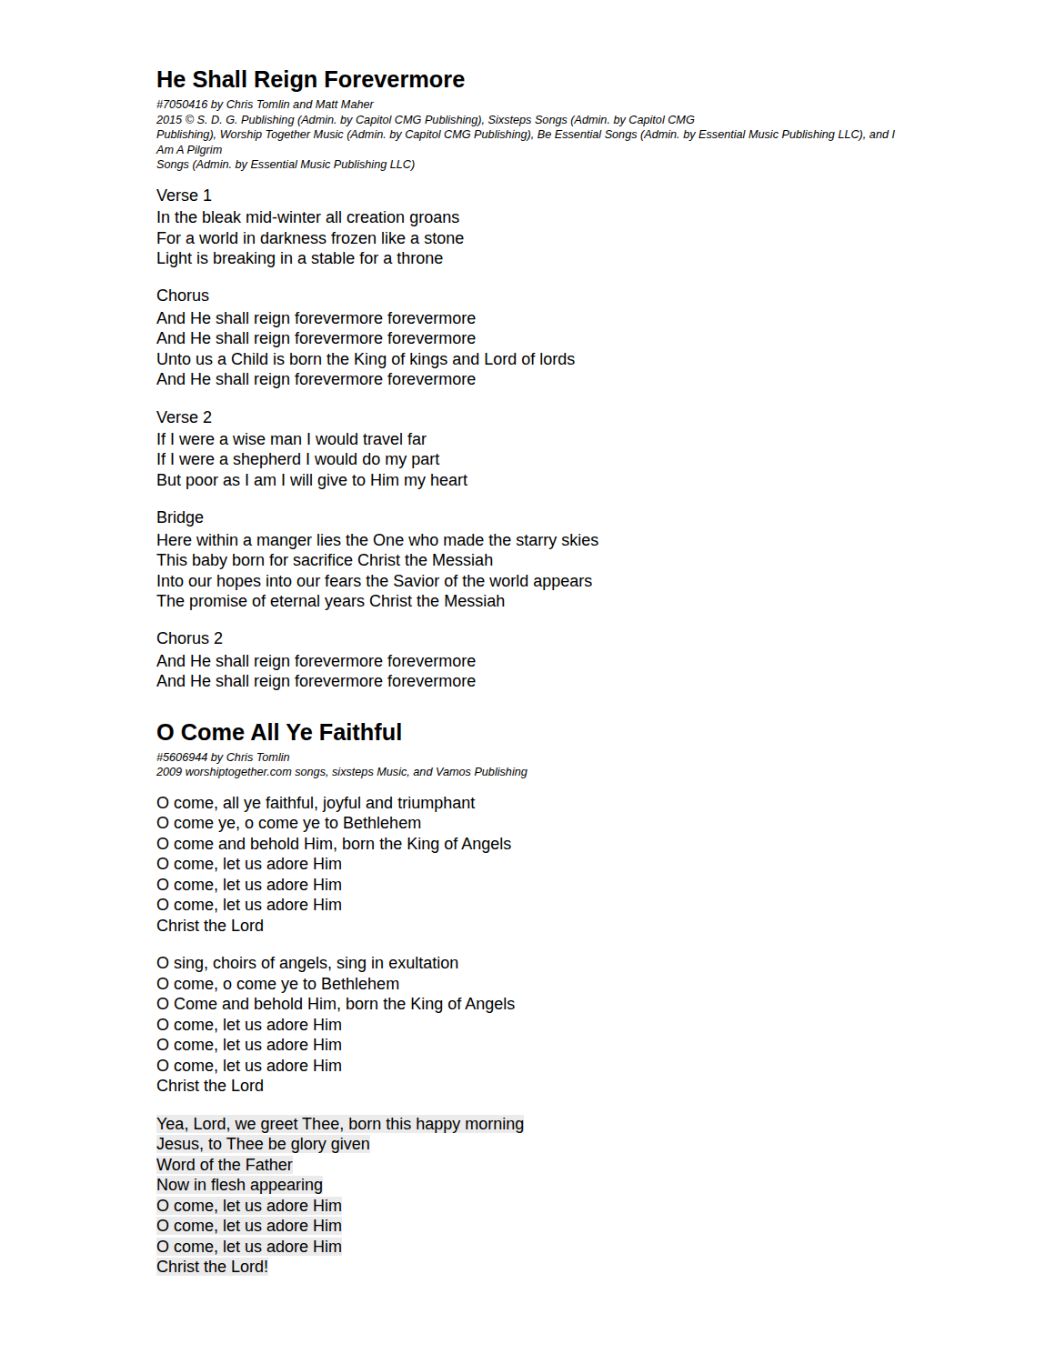He Shall Reign Forevermore
#7050416 by Chris Tomlin and Matt Maher
2015 © S. D. G. Publishing (Admin. by Capitol CMG Publishing), Sixsteps Songs (Admin. by Capitol CMG
Publishing), Worship Together Music (Admin. by Capitol CMG Publishing), Be Essential Songs (Admin. by Essential Music Publishing LLC), and I Am A Pilgrim
Songs (Admin. by Essential Music Publishing LLC)
Verse 1
In the bleak mid-winter all creation groans
For a world in darkness frozen like a stone
Light is breaking in a stable for a throne
Chorus
And He shall reign forevermore forevermore
And He shall reign forevermore forevermore
Unto us a Child is born the King of kings and Lord of lords
And He shall reign forevermore forevermore
Verse 2
If I were a wise man I would travel far
If I were a shepherd I would do my part
But poor as I am I will give to Him my heart
Bridge
Here within a manger lies the One who made the starry skies
This baby born for sacrifice Christ the Messiah
Into our hopes into our fears the Savior of the world appears
The promise of eternal years Christ the Messiah
Chorus 2
And He shall reign forevermore forevermore
And He shall reign forevermore forevermore
O Come All Ye Faithful
#5606944 by Chris Tomlin
2009 worshiptogether.com songs, sixsteps Music, and Vamos Publishing
O come, all ye faithful, joyful and triumphant
O come ye, o come ye to Bethlehem
O come and behold Him, born the King of Angels
O come, let us adore Him
O come, let us adore Him
O come, let us adore Him
Christ the Lord
O sing, choirs of angels, sing in exultation
O come, o come ye to Bethlehem
O Come and behold Him, born the King of Angels
O come, let us adore Him
O come, let us adore Him
O come, let us adore Him
Christ the Lord
Yea, Lord, we greet Thee, born this happy morning
Jesus, to Thee be glory given
Word of the Father
Now in flesh appearing
O come, let us adore Him
O come, let us adore Him
O come, let us adore Him
Christ the Lord!